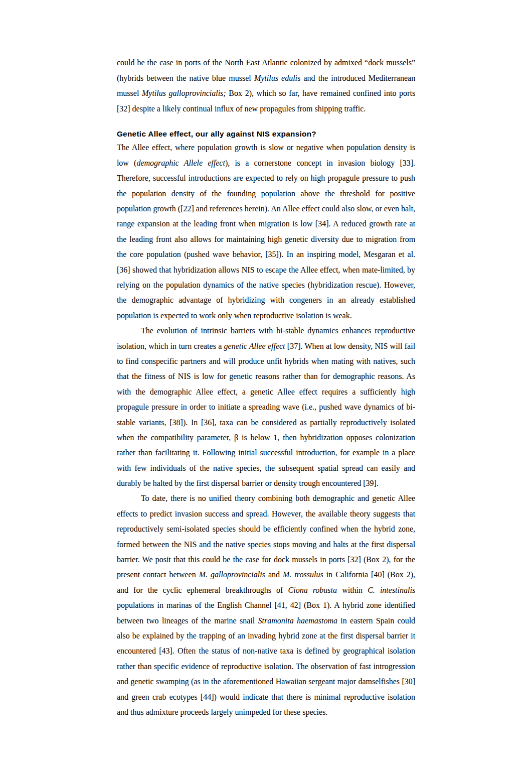could be the case in ports of the North East Atlantic colonized by admixed “dock mussels” (hybrids between the native blue mussel Mytilus edulis and the introduced Mediterranean mussel Mytilus galloprovincialis; Box 2), which so far, have remained confined into ports [32] despite a likely continual influx of new propagules from shipping traffic.
Genetic Allee effect, our ally against NIS expansion?
The Allee effect, where population growth is slow or negative when population density is low (demographic Allele effect), is a cornerstone concept in invasion biology [33]. Therefore, successful introductions are expected to rely on high propagule pressure to push the population density of the founding population above the threshold for positive population growth ([22] and references herein). An Allee effect could also slow, or even halt, range expansion at the leading front when migration is low [34]. A reduced growth rate at the leading front also allows for maintaining high genetic diversity due to migration from the core population (pushed wave behavior, [35]). In an inspiring model, Mesgaran et al. [36] showed that hybridization allows NIS to escape the Allee effect, when mate-limited, by relying on the population dynamics of the native species (hybridization rescue). However, the demographic advantage of hybridizing with congeners in an already established population is expected to work only when reproductive isolation is weak.
The evolution of intrinsic barriers with bi-stable dynamics enhances reproductive isolation, which in turn creates a genetic Allee effect [37]. When at low density, NIS will fail to find conspecific partners and will produce unfit hybrids when mating with natives, such that the fitness of NIS is low for genetic reasons rather than for demographic reasons. As with the demographic Allee effect, a genetic Allee effect requires a sufficiently high propagule pressure in order to initiate a spreading wave (i.e., pushed wave dynamics of bi-stable variants, [38]). In [36], taxa can be considered as partially reproductively isolated when the compatibility parameter, β is below 1, then hybridization opposes colonization rather than facilitating it. Following initial successful introduction, for example in a place with few individuals of the native species, the subsequent spatial spread can easily and durably be halted by the first dispersal barrier or density trough encountered [39].
To date, there is no unified theory combining both demographic and genetic Allee effects to predict invasion success and spread. However, the available theory suggests that reproductively semi-isolated species should be efficiently confined when the hybrid zone, formed between the NIS and the native species stops moving and halts at the first dispersal barrier. We posit that this could be the case for dock mussels in ports [32] (Box 2), for the present contact between M. galloprovincialis and M. trossulus in California [40] (Box 2), and for the cyclic ephemeral breakthroughs of Ciona robusta within C. intestinalis populations in marinas of the English Channel [41, 42] (Box 1). A hybrid zone identified between two lineages of the marine snail Stramonita haemastoma in eastern Spain could also be explained by the trapping of an invading hybrid zone at the first dispersal barrier it encountered [43]. Often the status of non-native taxa is defined by geographical isolation rather than specific evidence of reproductive isolation. The observation of fast introgression and genetic swamping (as in the aforementioned Hawaiian sergeant major damselfishes [30] and green crab ecotypes [44]) would indicate that there is minimal reproductive isolation and thus admixture proceeds largely unimpeded for these species.